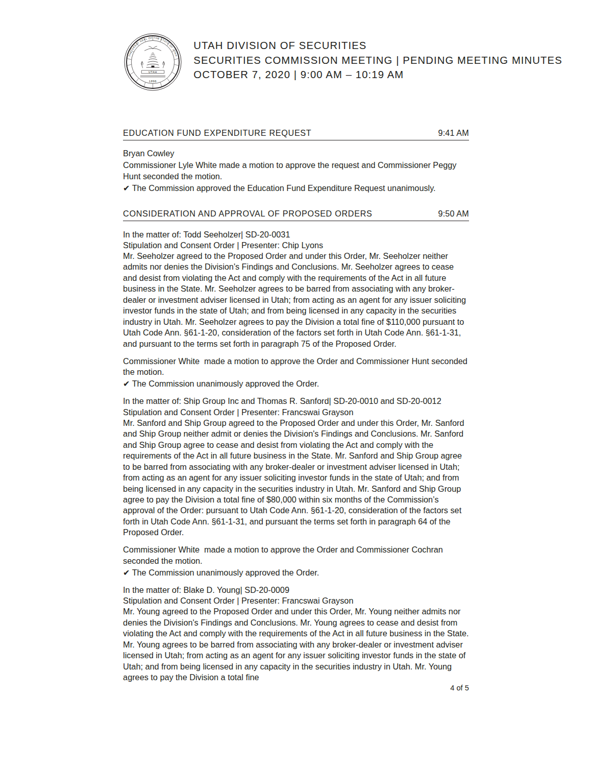THE GREAT SEAL OF THE STATE OF UTAH UTAH 1896
UTAH DIVISION OF SECURITIES
SECURITIES COMMISSION MEETING | PENDING MEETING MINUTES
OCTOBER 7, 2020 | 9:00 AM – 10:19 AM
EDUCATION FUND EXPENDITURE REQUEST 9:41 AM
Bryan Cowley
Commissioner Lyle White made a motion to approve the request and Commissioner Peggy Hunt seconded the motion.
The Commission approved the Education Fund Expenditure Request unanimously.
CONSIDERATION AND APPROVAL OF PROPOSED ORDERS 9:50 AM
In the matter of: Todd Seeholzer| SD-20-0031
Stipulation and Consent Order | Presenter: Chip Lyons
Mr. Seeholzer agreed to the Proposed Order and under this Order, Mr. Seeholzer neither admits nor denies the Division's Findings and Conclusions. Mr. Seeholzer agrees to cease and desist from violating the Act and comply with the requirements of the Act in all future business in the State. Mr. Seeholzer agrees to be barred from associating with any broker-dealer or investment adviser licensed in Utah; from acting as an agent for any issuer soliciting investor funds in the state of Utah; and from being licensed in any capacity in the securities industry in Utah. Mr. Seeholzer agrees to pay the Division a total fine of $110,000 pursuant to Utah Code Ann. §61-1-20, consideration of the factors set forth in Utah Code Ann. §61-1-31, and pursuant to the terms set forth in paragraph 75 of the Proposed Order.
Commissioner White made a motion to approve the Order and Commissioner Hunt seconded the motion.
The Commission unanimously approved the Order.
In the matter of: Ship Group Inc and Thomas R. Sanford| SD-20-0010 and SD-20-0012
Stipulation and Consent Order | Presenter: Francswai Grayson
Mr. Sanford and Ship Group agreed to the Proposed Order and under this Order, Mr. Sanford and Ship Group neither admit or denies the Division's Findings and Conclusions. Mr. Sanford and Ship Group agree to cease and desist from violating the Act and comply with the requirements of the Act in all future business in the State. Mr. Sanford and Ship Group agree to be barred from associating with any broker-dealer or investment adviser licensed in Utah; from acting as an agent for any issuer soliciting investor funds in the state of Utah; and from being licensed in any capacity in the securities industry in Utah. Mr. Sanford and Ship Group agree to pay the Division a total fine of $80,000 within six months of the Commission’s approval of the Order: pursuant to Utah Code Ann. §61-1-20, consideration of the factors set forth in Utah Code Ann. §61-1-31, and pursuant the terms set forth in paragraph 64 of the Proposed Order.
Commissioner White made a motion to approve the Order and Commissioner Cochran seconded the motion.
The Commission unanimously approved the Order.
In the matter of: Blake D. Young| SD-20-0009
Stipulation and Consent Order | Presenter: Francswai Grayson
Mr. Young agreed to the Proposed Order and under this Order, Mr. Young neither admits nor denies the Division's Findings and Conclusions. Mr. Young agrees to cease and desist from violating the Act and comply with the requirements of the Act in all future business in the State. Mr. Young agrees to be barred from associating with any broker-dealer or investment adviser licensed in Utah; from acting as an agent for any issuer soliciting investor funds in the state of Utah; and from being licensed in any capacity in the securities industry in Utah. Mr. Young agrees to pay the Division a total fine
4 of 5